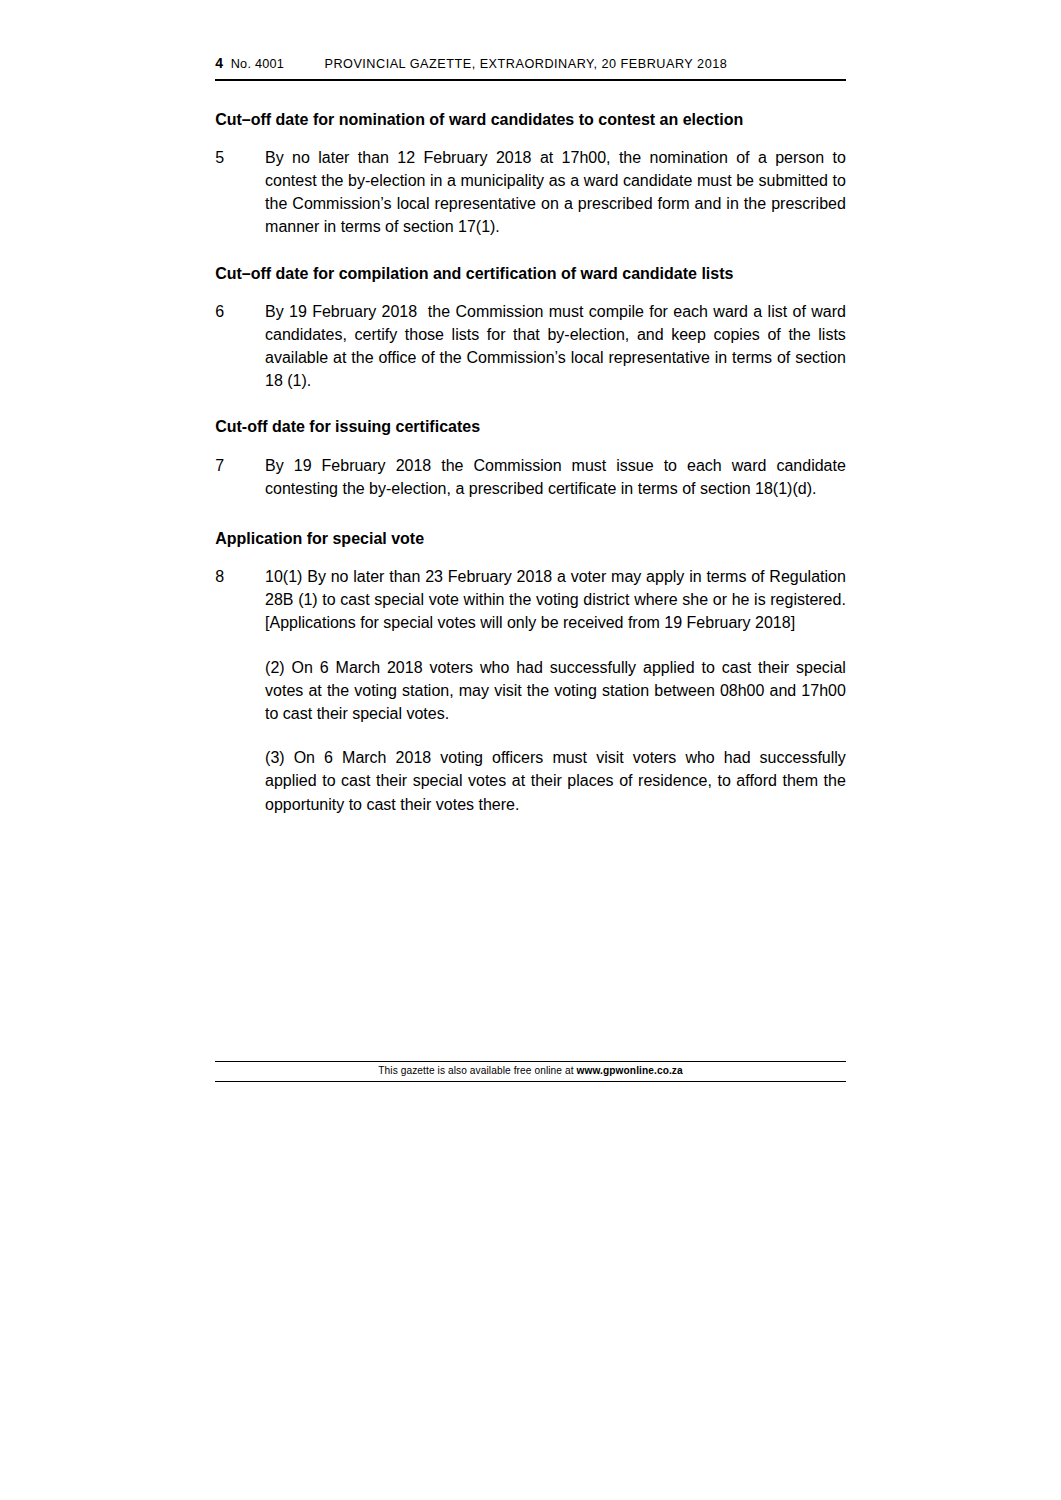4 No. 4001PROVINCIAL GAZETTE, EXTRAORDINARY, 20 FEBRUARY 2018
Cut–off date for nomination of ward candidates to contest an election
5
By no later than 12 February 2018 at 17h00, the nomination of a person to contest the by-election in a municipality as a ward candidate must be submitted to the Commission’s local representative on a prescribed form and in the prescribed manner in terms of section 17(1).
Cut–off date for compilation and certification of ward candidate lists
6
By 19 February 2018 the Commission must compile for each ward a list of ward candidates, certify those lists for that by-election, and keep copies of the lists available at the office of the Commission’s local representative in terms of section 18 (1).
Cut-off date for issuing certificates
7
By 19 February 2018 the Commission must issue to each ward candidate contesting the by-election, a prescribed certificate in terms of section 18(1)(d).
Application for special vote
8
10(1) By no later than 23 February 2018 a voter may apply in terms of Regulation 28B (1) to cast special vote within the voting district where she or he is registered. [Applications for special votes will only be received from 19 February 2018]
(2) On 6 March 2018 voters who had successfully applied to cast their special votes at the voting station, may visit the voting station between 08h00 and 17h00 to cast their special votes.
(3) On 6 March 2018 voting officers must visit voters who had successfully applied to cast their special votes at their places of residence, to afford them the opportunity to cast their votes there.
This gazette is also available free online at www.gpwonline.co.za